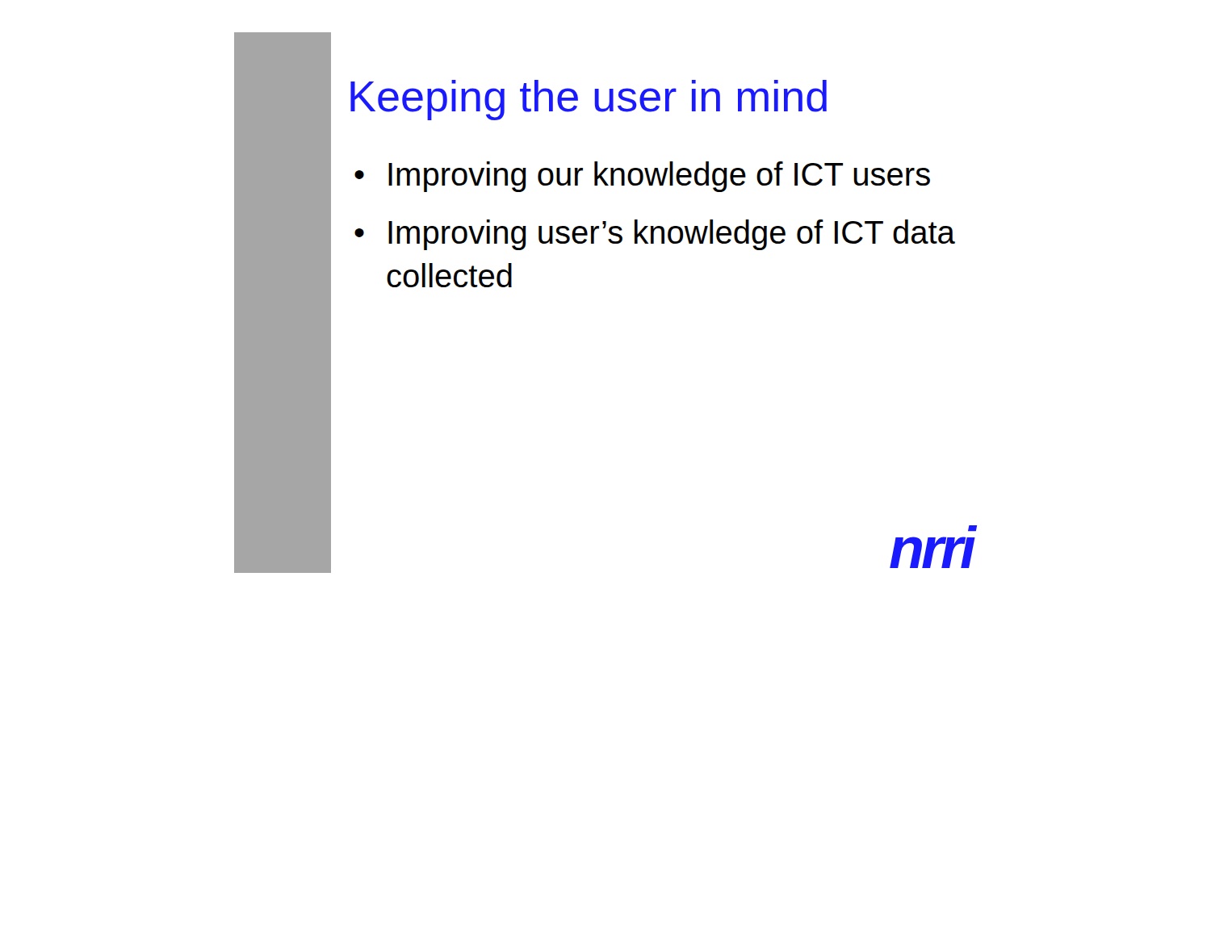Keeping the user in mind
Improving our knowledge of ICT users
Improving user’s knowledge of ICT data collected
nrri